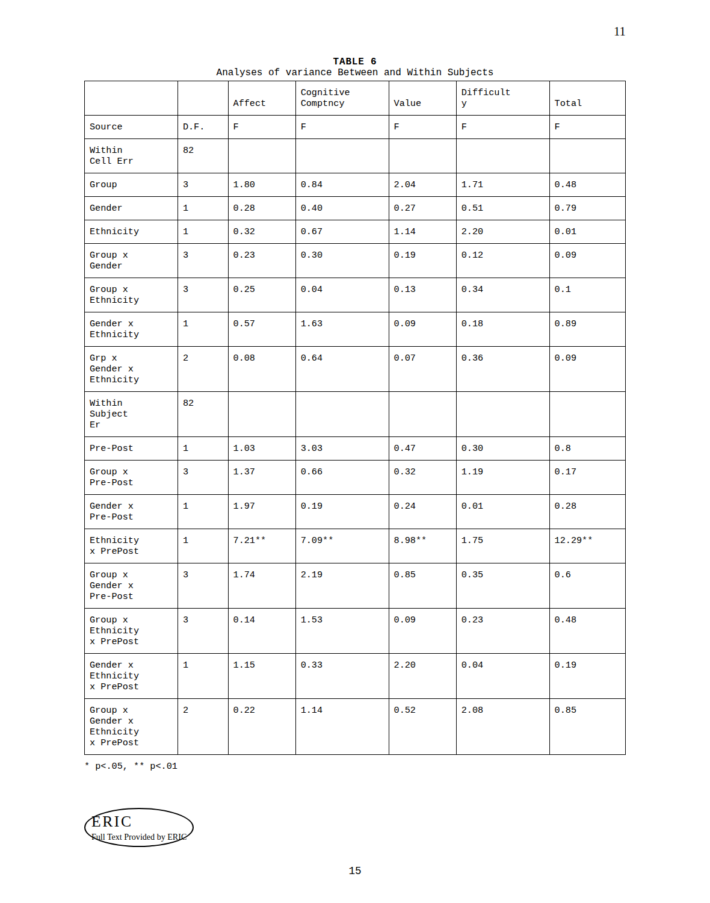11
TABLE 6 Analyses of variance Between and Within Subjects
| | | Affect | Cognitive Comptncy | Value | Difficult y | Total |
| --- | --- | --- | --- | --- | --- | --- |
| Source | D.F. | F | F | F | F | F |
| Within Cell Err | 82 | | | | | |
| Group | 3 | 1.80 | 0.84 | 2.04 | 1.71 | 0.48 |
| Gender | 1 | 0.28 | 0.40 | 0.27 | 0.51 | 0.79 |
| Ethnicity | 1 | 0.32 | 0.67 | 1.14 | 2.20 | 0.01 |
| Group x Gender | 3 | 0.23 | 0.30 | 0.19 | 0.12 | 0.09 |
| Group x Ethnicity | 3 | 0.25 | 0.04 | 0.13 | 0.34 | 0.1 |
| Gender x Ethnicity | 1 | 0.57 | 1.63 | 0.09 | 0.18 | 0.89 |
| Grp x Gender x Ethnicity | 2 | 0.08 | 0.64 | 0.07 | 0.36 | 0.09 |
| Within Subject Er | 82 | | | | | |
| Pre-Post | 1 | 1.03 | 3.03 | 0.47 | 0.30 | 0.8 |
| Group x Pre-Post | 3 | 1.37 | 0.66 | 0.32 | 1.19 | 0.17 |
| Gender x Pre-Post | 1 | 1.97 | 0.19 | 0.24 | 0.01 | 0.28 |
| Ethnicity x PrePost | 1 | 7.21** | 7.09** | 8.98** | 1.75 | 12.29** |
| Group x Gender x Pre-Post | 3 | 1.74 | 2.19 | 0.85 | 0.35 | 0.6 |
| Group x Ethnicity x PrePost | 3 | 0.14 | 1.53 | 0.09 | 0.23 | 0.48 |
| Gender x Ethnicity x PrePost | 1 | 1.15 | 0.33 | 2.20 | 0.04 | 0.19 |
| Group x Gender x Ethnicity x PrePost | 2 | 0.22 | 1.14 | 0.52 | 2.08 | 0.85 |
* p<.05, ** p<.01
ERICFull Text Provided by ERIC
15